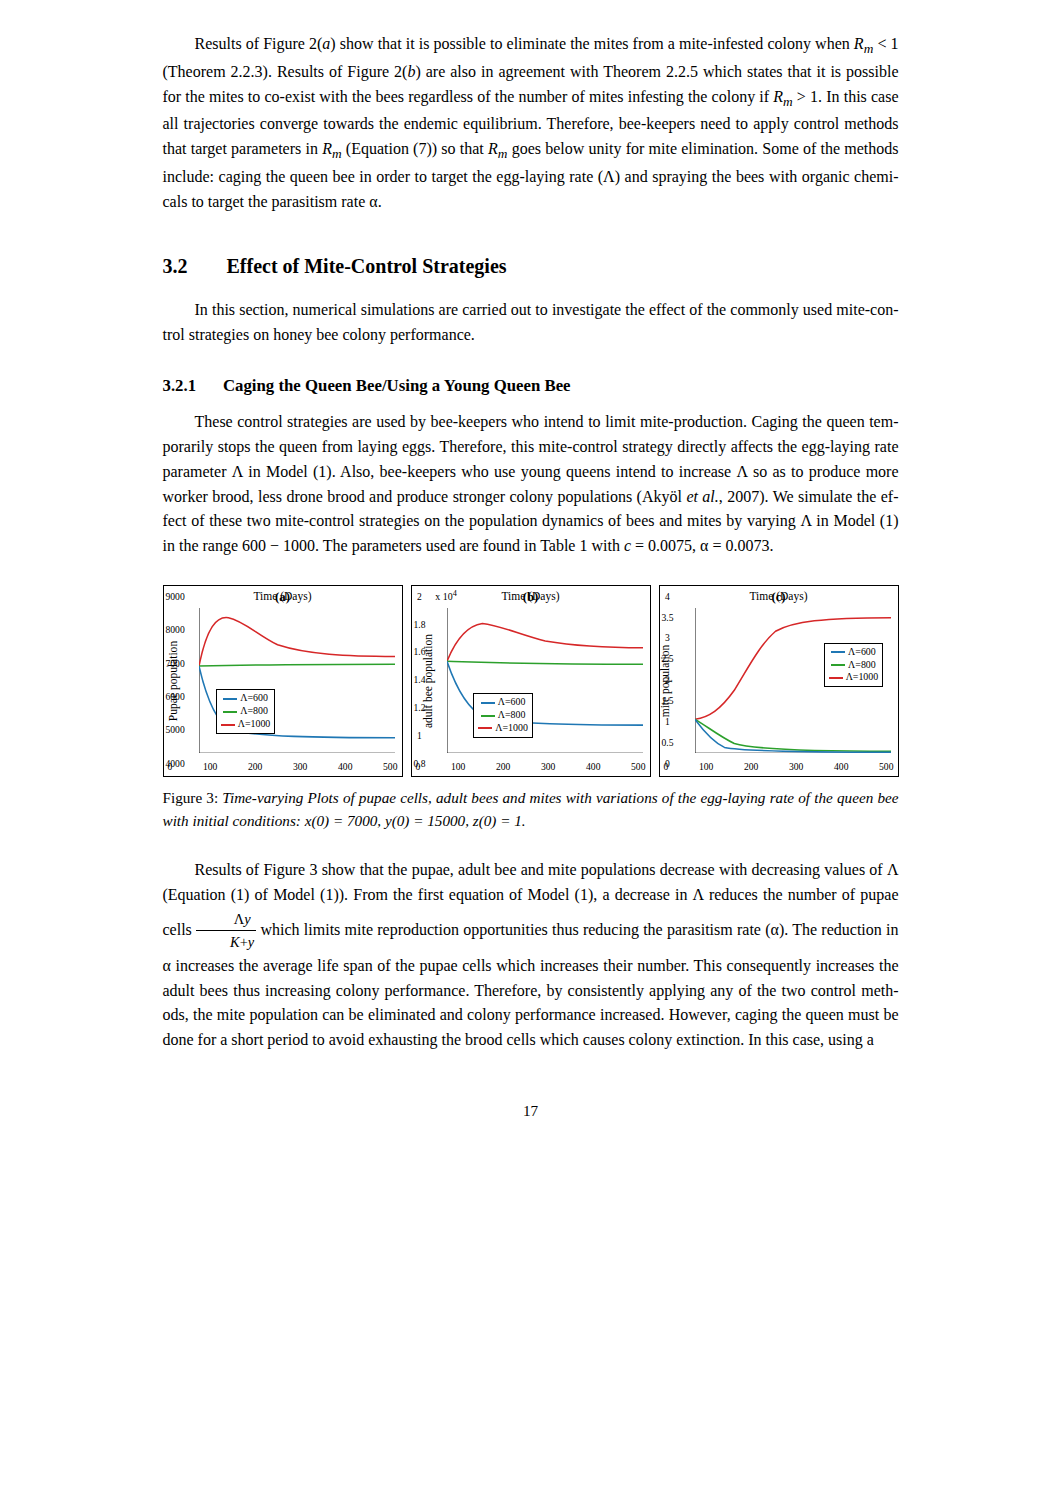Results of Figure 2(a) show that it is possible to eliminate the mites from a mite-infested colony when Rm < 1 (Theorem 2.2.3). Results of Figure 2(b) are also in agreement with Theorem 2.2.5 which states that it is possible for the mites to co-exist with the bees regardless of the number of mites infesting the colony if Rm > 1. In this case all trajectories converge towards the endemic equilibrium. Therefore, bee-keepers need to apply control methods that target parameters in Rm (Equation (7)) so that Rm goes below unity for mite elimination. Some of the methods include: caging the queen bee in order to target the egg-laying rate (Λ) and spraying the bees with organic chemicals to target the parasitism rate α.
3.2 Effect of Mite-Control Strategies
In this section, numerical simulations are carried out to investigate the effect of the commonly used mite-control strategies on honey bee colony performance.
3.2.1 Caging the Queen Bee/Using a Young Queen Bee
These control strategies are used by bee-keepers who intend to limit mite-production. Caging the queen temporarily stops the queen from laying eggs. Therefore, this mite-control strategy directly affects the egg-laying rate parameter Λ in Model (1). Also, bee-keepers who use young queens intend to increase Λ so as to produce more worker brood, less drone brood and produce stronger colony populations (Akyöl et al., 2007). We simulate the effect of these two mite-control strategies on the population dynamics of bees and mites by varying Λ in Model (1) in the range 600 − 1000. The parameters used are found in Table 1 with c = 0.0075, α = 0.0073.
(a)
Pupae population
900080007000600050004000
0100200300400500
Λ=600
Λ=800
Λ=1000
Time (Days)
(b)
x 104
adult bee population
21.81.61.41.210.8
0100200300400500
Λ=600
Λ=800
Λ=1000
Time (Days)
(c)
mite population
43.532.521.510.50
0100200300400500
Λ=600
Λ=800
Λ=1000
Time (Days)
Figure 3: Time-varying Plots of pupae cells, adult bees and mites with variations of the egg-laying rate of the queen bee with initial conditions: x(0) = 7000, y(0) = 15000, z(0) = 1.
Results of Figure 3 show that the pupae, adult bee and mite populations decrease with decreasing values of Λ (Equation (1) of Model (1)). From the first equation of Model (1), a decrease in Λ reduces the number of pupae cells Λy K+y which limits mite reproduction opportunities thus reducing the parasitism rate (α). The reduction in α increases the average life span of the pupae cells which increases their number. This consequently increases the adult bees thus increasing colony performance. Therefore, by consistently applying any of the two control methods, the mite population can be eliminated and colony performance increased. However, caging the queen must be done for a short period to avoid exhausting the brood cells which causes colony extinction. In this case, using a
17